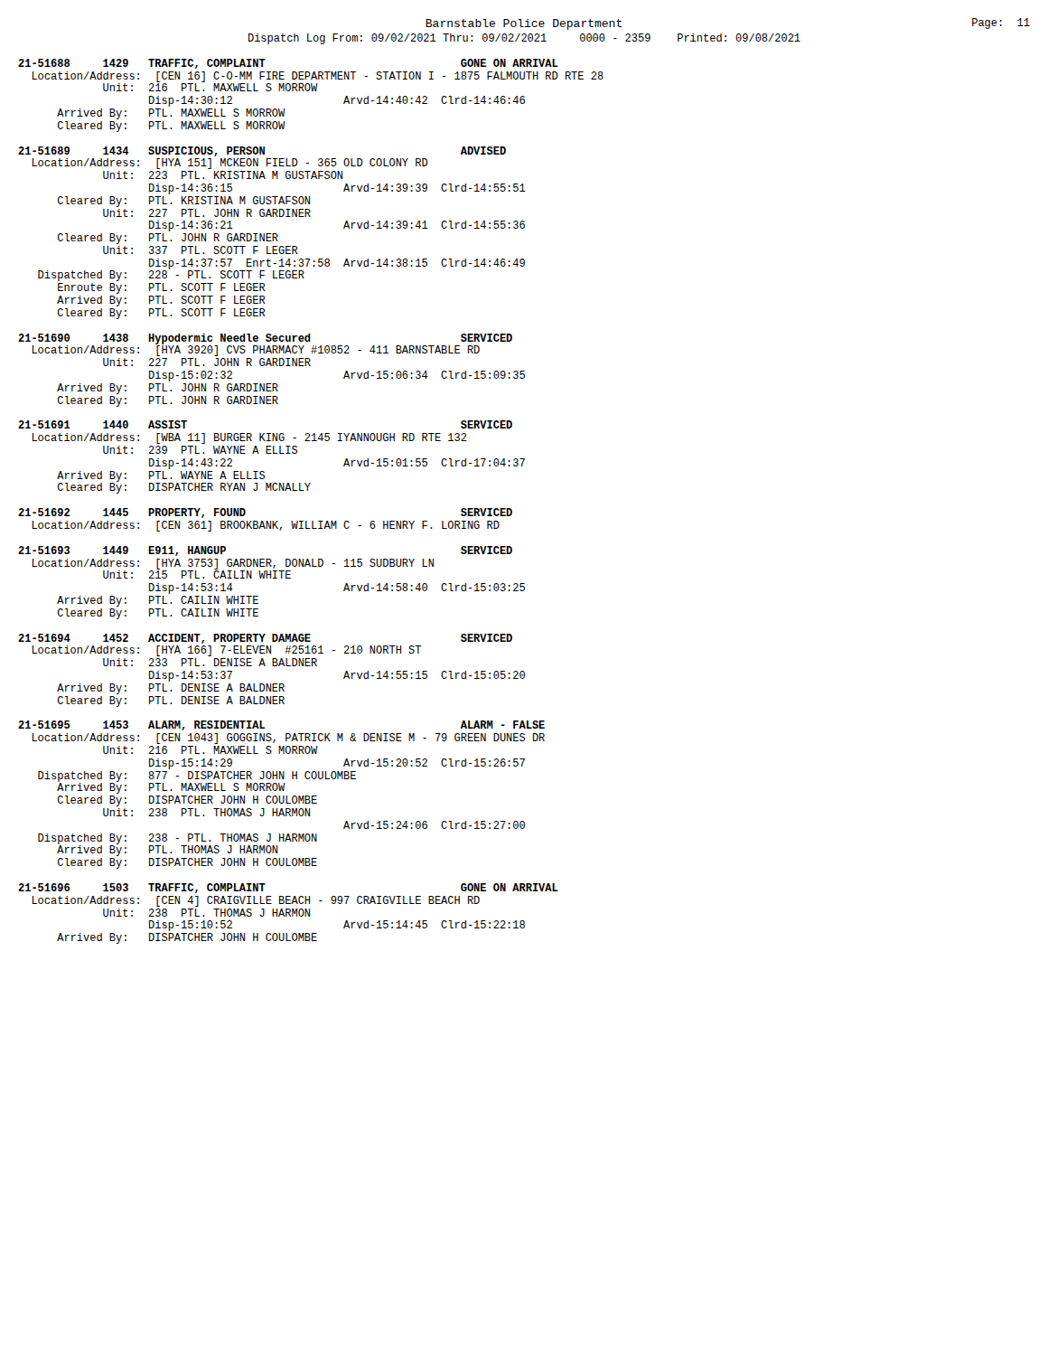Barnstable Police Department
Page: 11
Dispatch Log From: 09/02/2021 Thru: 09/02/2021 0000 - 2359 Printed: 09/08/2021
21-51688 1429 TRAFFIC, COMPLAINT GONE ON ARRIVAL
Location/Address: [CEN 16] C-O-MM FIRE DEPARTMENT - STATION I - 1875 FALMOUTH RD RTE 28
Unit: 216 PTL. MAXWELL S MORROW
Disp-14:30:12 Arvd-14:40:42 Clrd-14:46:46
Arrived By: PTL. MAXWELL S MORROW
Cleared By: PTL. MAXWELL S MORROW
21-51689 1434 SUSPICIOUS, PERSON ADVISED
Location/Address: [HYA 151] MCKEON FIELD - 365 OLD COLONY RD
Unit: 223 PTL. KRISTINA M GUSTAFSON
Disp-14:36:15 Arvd-14:39:39 Clrd-14:55:51
Cleared By: PTL. KRISTINA M GUSTAFSON
Unit: 227 PTL. JOHN R GARDINER
Disp-14:36:21 Arvd-14:39:41 Clrd-14:55:36
Cleared By: PTL. JOHN R GARDINER
Unit: 337 PTL. SCOTT F LEGER
Disp-14:37:57 Enrt-14:37:58 Arvd-14:38:15 Clrd-14:46:49
Dispatched By: 228 - PTL. SCOTT F LEGER
Enroute By: PTL. SCOTT F LEGER
Arrived By: PTL. SCOTT F LEGER
Cleared By: PTL. SCOTT F LEGER
21-51690 1438 Hypodermic Needle Secured SERVICED
Location/Address: [HYA 3920] CVS PHARMACY #10852 - 411 BARNSTABLE RD
Unit: 227 PTL. JOHN R GARDINER
Disp-15:02:32 Arvd-15:06:34 Clrd-15:09:35
Arrived By: PTL. JOHN R GARDINER
Cleared By: PTL. JOHN R GARDINER
21-51691 1440 ASSIST SERVICED
Location/Address: [WBA 11] BURGER KING - 2145 IYANNOUGH RD RTE 132
Unit: 239 PTL. WAYNE A ELLIS
Disp-14:43:22 Arvd-15:01:55 Clrd-17:04:37
Arrived By: PTL. WAYNE A ELLIS
Cleared By: DISPATCHER RYAN J MCNALLY
21-51692 1445 PROPERTY, FOUND SERVICED
Location/Address: [CEN 361] BROOKBANK, WILLIAM C - 6 HENRY F. LORING RD
21-51693 1449 E911, HANGUP SERVICED
Location/Address: [HYA 3753] GARDNER, DONALD - 115 SUDBURY LN
Unit: 215 PTL. CAILIN WHITE
Disp-14:53:14 Arvd-14:58:40 Clrd-15:03:25
Arrived By: PTL. CAILIN WHITE
Cleared By: PTL. CAILIN WHITE
21-51694 1452 ACCIDENT, PROPERTY DAMAGE SERVICED
Location/Address: [HYA 166] 7-ELEVEN #25161 - 210 NORTH ST
Unit: 233 PTL. DENISE A BALDNER
Disp-14:53:37 Arvd-14:55:15 Clrd-15:05:20
Arrived By: PTL. DENISE A BALDNER
Cleared By: PTL. DENISE A BALDNER
21-51695 1453 ALARM, RESIDENTIAL ALARM - FALSE
Location/Address: [CEN 1043] GOGGINS, PATRICK M & DENISE M - 79 GREEN DUNES DR
Unit: 216 PTL. MAXWELL S MORROW
Disp-15:14:29 Arvd-15:20:52 Clrd-15:26:57
Dispatched By: 877 - DISPATCHER JOHN H COULOMBE
Arrived By: PTL. MAXWELL S MORROW
Cleared By: DISPATCHER JOHN H COULOMBE
Unit: 238 PTL. THOMAS J HARMON
Arvd-15:24:06 Clrd-15:27:00
Dispatched By: 238 - PTL. THOMAS J HARMON
Arrived By: PTL. THOMAS J HARMON
Cleared By: DISPATCHER JOHN H COULOMBE
21-51696 1503 TRAFFIC, COMPLAINT GONE ON ARRIVAL
Location/Address: [CEN 4] CRAIGVILLE BEACH - 997 CRAIGVILLE BEACH RD
Unit: 238 PTL. THOMAS J HARMON
Disp-15:10:52 Arvd-15:14:45 Clrd-15:22:18
Arrived By: DISPATCHER JOHN H COULOMBE